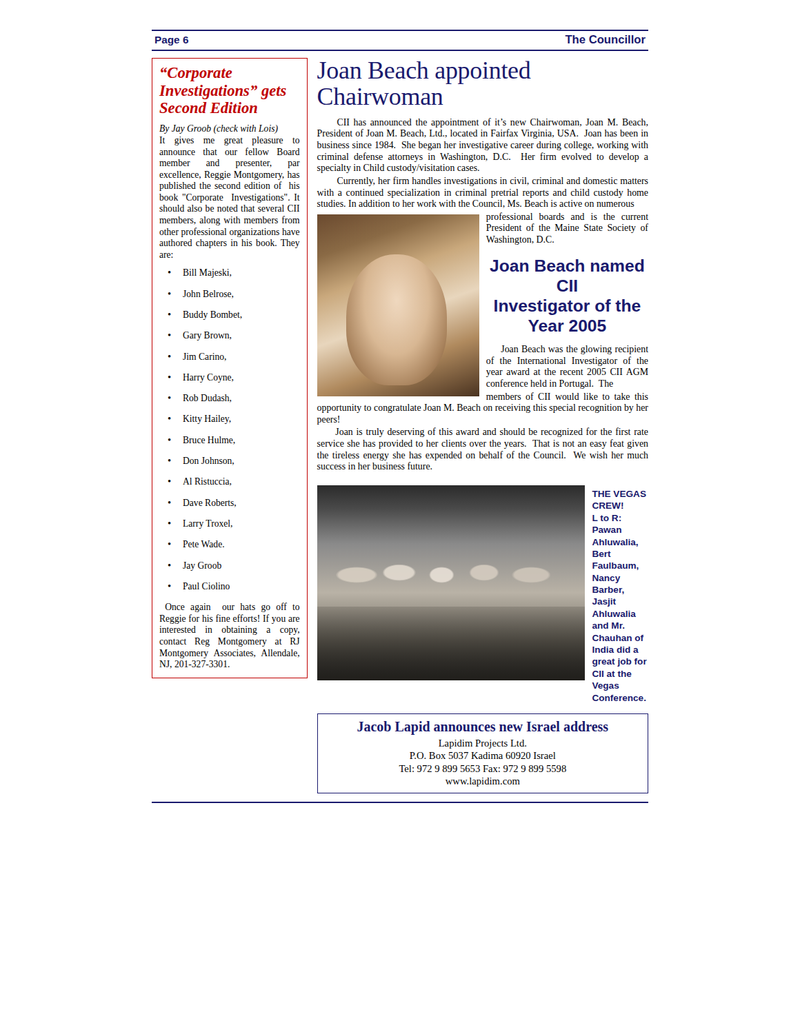Page 6 The Councillor
“Corporate Investigations” gets Second Edition
By Jay Groob (check with Lois)
It gives me great pleasure to announce that our fellow Board member and presenter, par excellence, Reggie Montgomery, has published the second edition of his book "Corporate Investigations". It should also be noted that several CII members, along with members from other professional organizations have authored chapters in his book. They are:
Bill Majeski,
John Belrose,
Buddy Bombet,
Gary Brown,
Jim Carino,
Harry Coyne,
Rob Dudash,
Kitty Hailey,
Bruce Hulme,
Don Johnson,
Al Ristuccia,
Dave Roberts,
Larry Troxel,
Pete Wade.
Jay Groob
Paul Ciolino
Once again our hats go off to Reggie for his fine efforts! If you are interested in obtaining a copy, contact Reg Montgomery at RJ Montgomery Associates, Allendale, NJ, 201-327-3301.
Joan Beach appointed Chairwoman
CII has announced the appointment of it’s new Chairwoman, Joan M. Beach, President of Joan M. Beach, Ltd., located in Fairfax Virginia, USA. Joan has been in business since 1984. She began her investigative career during college, working with criminal defense attorneys in Washington, D.C. Her firm evolved to develop a specialty in Child custody/visitation cases.
Currently, her firm handles investigations in civil, criminal and domestic matters with a continued specialization in criminal pretrial reports and child custody home studies. In addition to her work with the Council, Ms. Beach is active on numerous
professional boards and is the current President of the Maine State Society of Washington, D.C.
Joan Beach named CII
Investigator of the
Year 2005
Joan Beach was the glowing recipient of the International Investigator of the year award at the recent 2005 CII AGM conference held in Portugal. The
members of CII would like to take this opportunity to congratulate Joan M. Beach on receiving this special recognition by her peers!
Joan is truly deserving of this award and should be recognized for the first rate service she has provided to her clients over the years. That is not an easy feat given the tireless energy she has expended on behalf of the Council. We wish her much success in her business future.
THE VEGAS CREW! L to R: Pawan Ahluwalia, Bert Faulbaum, Nancy Barber, Jasjit Ahluwalia and Mr. Chauhan of India did a great job for CII at the Vegas Conference.
Jacob Lapid announces new Israel address
Lapidim Projects Ltd.
P.O. Box 5037 Kadima 60920 Israel
Tel: 972 9 899 5653 Fax: 972 9 899 5598
www.lapidim.com